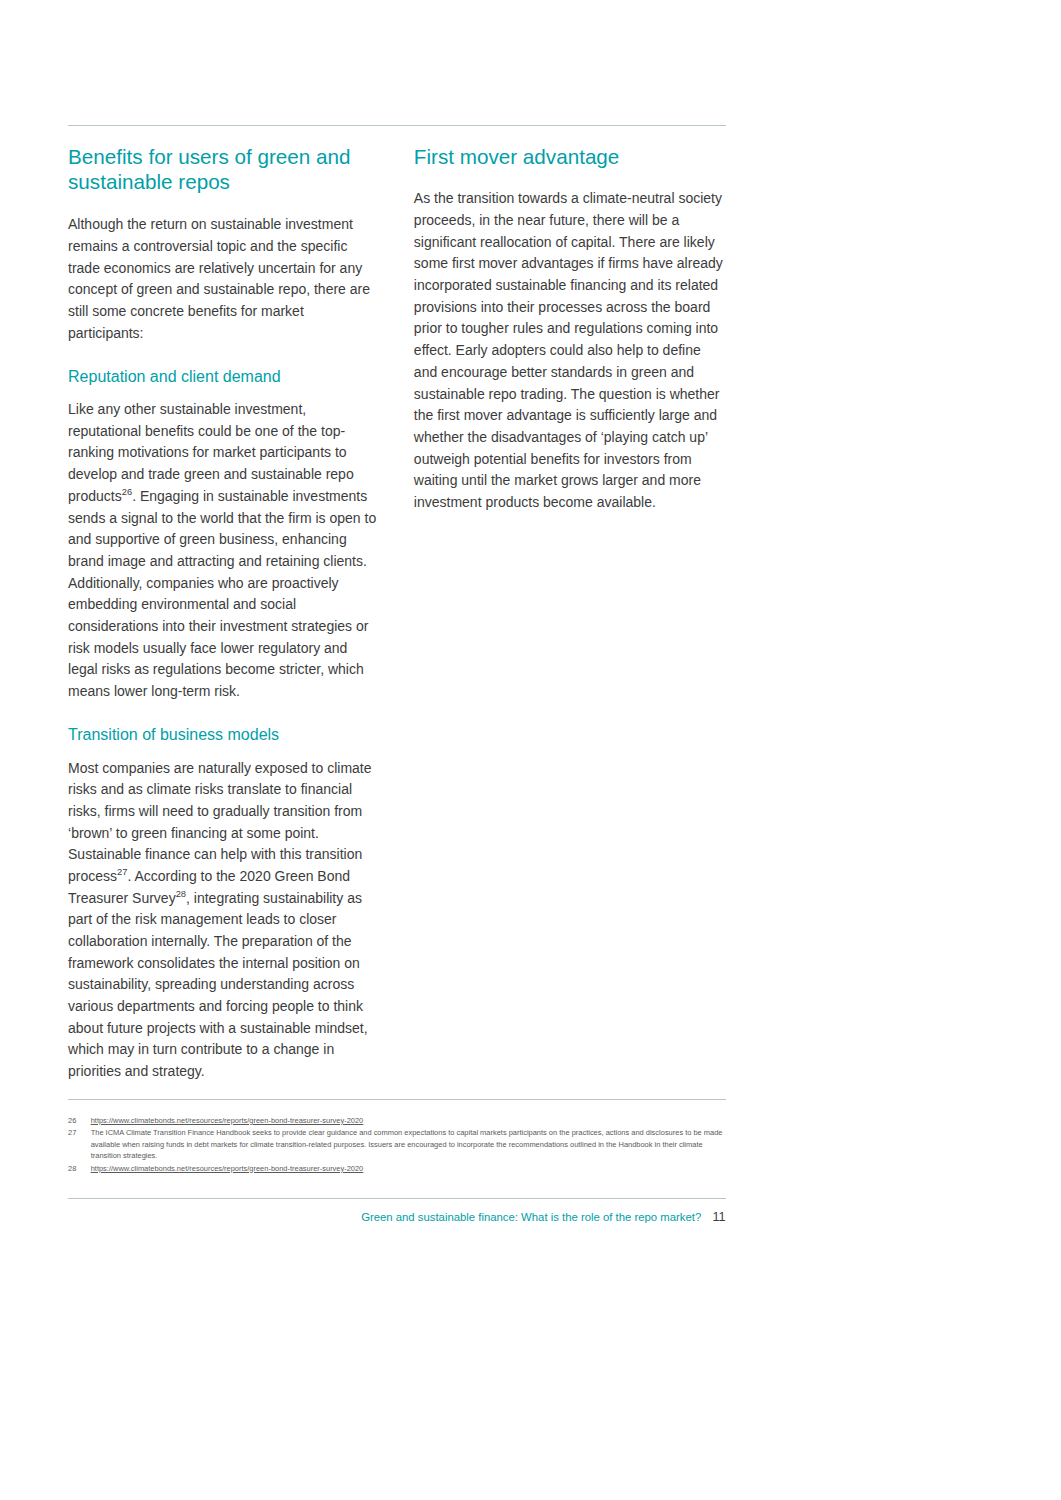Benefits for users of green and sustainable repos
Although the return on sustainable investment remains a controversial topic and the specific trade economics are relatively uncertain for any concept of green and sustainable repo, there are still some concrete benefits for market participants:
Reputation and client demand
Like any other sustainable investment, reputational benefits could be one of the top-ranking motivations for market participants to develop and trade green and sustainable repo products26. Engaging in sustainable investments sends a signal to the world that the firm is open to and supportive of green business, enhancing brand image and attracting and retaining clients. Additionally, companies who are proactively embedding environmental and social considerations into their investment strategies or risk models usually face lower regulatory and legal risks as regulations become stricter, which means lower long-term risk.
Transition of business models
Most companies are naturally exposed to climate risks and as climate risks translate to financial risks, firms will need to gradually transition from ‘brown’ to green financing at some point. Sustainable finance can help with this transition process27. According to the 2020 Green Bond Treasurer Survey28, integrating sustainability as part of the risk management leads to closer collaboration internally. The preparation of the framework consolidates the internal position on sustainability, spreading understanding across various departments and forcing people to think about future projects with a sustainable mindset, which may in turn contribute to a change in priorities and strategy.
First mover advantage
As the transition towards a climate-neutral society proceeds, in the near future, there will be a significant reallocation of capital. There are likely some first mover advantages if firms have already incorporated sustainable financing and its related provisions into their processes across the board prior to tougher rules and regulations coming into effect. Early adopters could also help to define and encourage better standards in green and sustainable repo trading. The question is whether the first mover advantage is sufficiently large and whether the disadvantages of ‘playing catch up’ outweigh potential benefits for investors from waiting until the market grows larger and more investment products become available.
26
https://www.climatebonds.net/resources/reports/green-bond-treasurer-survey-2020
27
The ICMA Climate Transition Finance Handbook seeks to provide clear guidance and common expectations to capital markets participants on the practices, actions and disclosures to be made available when raising funds in debt markets for climate transition-related purposes. Issuers are encouraged to incorporate the recommendations outlined in the Handbook in their climate transition strategies.
28
https://www.climatebonds.net/resources/reports/green-bond-treasurer-survey-2020
Green and sustainable finance: What is the role of the repo market? 11